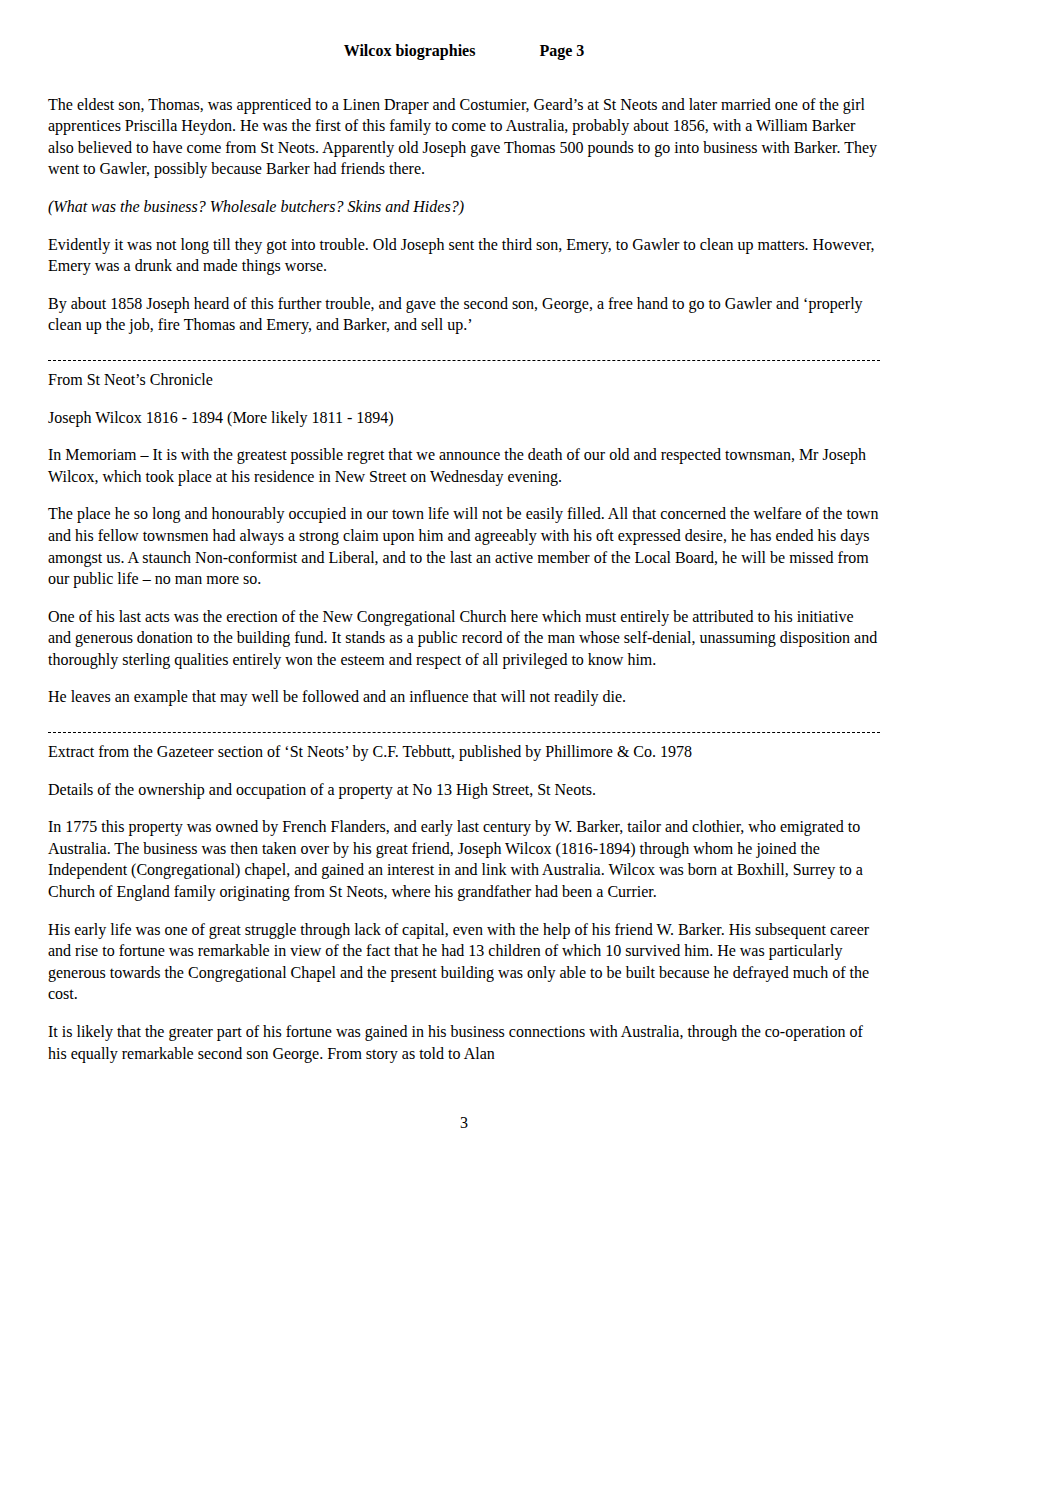Wilcox biographies Page 3
The eldest son, Thomas, was apprenticed to a Linen Draper and Costumier, Geard’s at St Neots and later married one of the girl apprentices Priscilla Heydon. He was the first of this family to come to Australia, probably about 1856, with a William Barker also believed to have come from St Neots. Apparently old Joseph gave Thomas 500 pounds to go into business with Barker. They went to Gawler, possibly because Barker had friends there.
(What was the business? Wholesale butchers? Skins and Hides?)
Evidently it was not long till they got into trouble. Old Joseph sent the third son, Emery, to Gawler to clean up matters. However, Emery was a drunk and made things worse.
By about 1858 Joseph heard of this further trouble, and gave the second son, George, a free hand to go to Gawler and ‘properly clean up the job, fire Thomas and Emery, and Barker, and sell up.’
From St Neot’s Chronicle
Joseph Wilcox 1816 - 1894 (More likely 1811 - 1894)
In Memoriam – It is with the greatest possible regret that we announce the death of our old and respected townsman, Mr Joseph Wilcox, which took place at his residence in New Street on Wednesday evening.
The place he so long and honourably occupied in our town life will not be easily filled. All that concerned the welfare of the town and his fellow townsmen had always a strong claim upon him and agreeably with his oft expressed desire, he has ended his days amongst us. A staunch Non-conformist and Liberal, and to the last an active member of the Local Board, he will be missed from our public life – no man more so.
One of his last acts was the erection of the New Congregational Church here which must entirely be attributed to his initiative and generous donation to the building fund. It stands as a public record of the man whose self-denial, unassuming disposition and thoroughly sterling qualities entirely won the esteem and respect of all privileged to know him.
He leaves an example that may well be followed and an influence that will not readily die.
Extract from the Gazeteer section of ‘St Neots’ by C.F. Tebbutt, published by Phillimore & Co. 1978
Details of the ownership and occupation of a property at No 13 High Street, St Neots.
In 1775 this property was owned by French Flanders, and early last century by W. Barker, tailor and clothier, who emigrated to Australia. The business was then taken over by his great friend, Joseph Wilcox (1816-1894) through whom he joined the Independent (Congregational) chapel, and gained an interest in and link with Australia. Wilcox was born at Boxhill, Surrey to a Church of England family originating from St Neots, where his grandfather had been a Currier.
His early life was one of great struggle through lack of capital, even with the help of his friend W. Barker. His subsequent career and rise to fortune was remarkable in view of the fact that he had 13 children of which 10 survived him. He was particularly generous towards the Congregational Chapel and the present building was only able to be built because he defrayed much of the cost.
It is likely that the greater part of his fortune was gained in his business connections with Australia, through the co-operation of his equally remarkable second son George. From story as told to Alan
3